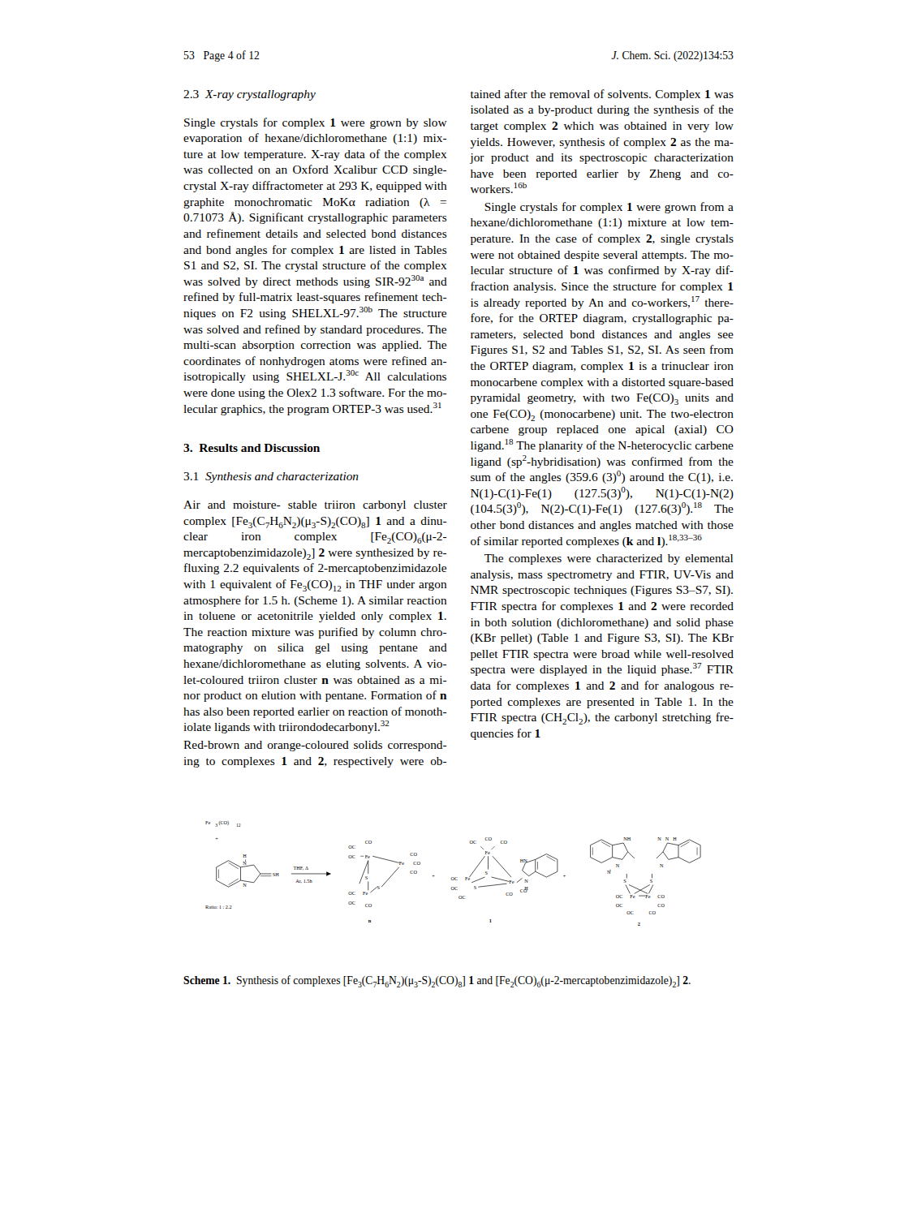53 Page 4 of 12
J. Chem. Sci. (2022)134:53
2.3 X-ray crystallography
Single crystals for complex 1 were grown by slow evaporation of hexane/dichloromethane (1:1) mixture at low temperature. X-ray data of the complex was collected on an Oxford Xcalibur CCD single-crystal X-ray diffractometer at 293 K, equipped with graphite monochromatic MoKα radiation (λ = 0.71073 Å). Significant crystallographic parameters and refinement details and selected bond distances and bond angles for complex 1 are listed in Tables S1 and S2, SI. The crystal structure of the complex was solved by direct methods using SIR-9230a and refined by full-matrix least-squares refinement techniques on F2 using SHELXL-97.30b The structure was solved and refined by standard procedures. The multi-scan absorption correction was applied. The coordinates of nonhydrogen atoms were refined anisotropically using SHELXL-J.30c All calculations were done using the Olex2 1.3 software. For the molecular graphics, the program ORTEP-3 was used.31
3. Results and Discussion
3.1 Synthesis and characterization
Air and moisture- stable triiron carbonyl cluster complex [Fe3(C7H6N2)(μ3-S)2(CO)8] 1 and a dinuclear iron complex [Fe2(CO)6(μ-2-mercaptobenzimidazole)2] 2 were synthesized by refluxing 2.2 equivalents of 2-mercaptobenzimidazole with 1 equivalent of Fe3(CO)12 in THF under argon atmosphere for 1.5 h. (Scheme 1). A similar reaction in toluene or acetonitrile yielded only complex 1. The reaction mixture was purified by column chromatography on silica gel using pentane and hexane/dichloromethane as eluting solvents. A violet-coloured triiron cluster n was obtained as a minor product on elution with pentane. Formation of n has also been reported earlier on reaction of monothiolate ligands with triirondodecarbonyl.32
Red-brown and orange-coloured solids corresponding to complexes 1 and 2, respectively were obtained after the removal of solvents. Complex 1 was isolated as a by-product during the synthesis of the target complex 2 which was obtained in very low yields. However, synthesis of complex 2 as the major product and its spectroscopic characterization have been reported earlier by Zheng and co-workers.16b
Single crystals for complex 1 were grown from a hexane/dichloromethane (1:1) mixture at low temperature. In the case of complex 2, single crystals were not obtained despite several attempts. The molecular structure of 1 was confirmed by X-ray diffraction analysis. Since the structure for complex 1 is already reported by An and co-workers,17 therefore, for the ORTEP diagram, crystallographic parameters, selected bond distances and angles see Figures S1, S2 and Tables S1, S2, SI. As seen from the ORTEP diagram, complex 1 is a trinuclear iron monocarbene complex with a distorted square-based pyramidal geometry, with two Fe(CO)3 units and one Fe(CO)2 (monocarbene) unit. The two-electron carbene group replaced one apical (axial) CO ligand.18 The planarity of the N-heterocyclic carbene ligand (sp2-hybridisation) was confirmed from the sum of the angles (359.6 (3)0) around the C(1), i.e. N(1)-C(1)-Fe(1) (127.5(3)0), N(1)-C(1)-N(2) (104.5(3)0), N(2)-C(1)-Fe(1) (127.6(3)0).18 The other bond distances and angles matched with those of similar reported complexes (k and l).18,33–36
The complexes were characterized by elemental analysis, mass spectrometry and FTIR, UV-Vis and NMR spectroscopic techniques (Figures S3–S7, SI). FTIR spectra for complexes 1 and 2 were recorded in both solution (dichloromethane) and solid phase (KBr pellet) (Table 1 and Figure S3, SI). The KBr pellet FTIR spectra were broad while well-resolved spectra were displayed in the liquid phase.37 FTIR data for complexes 1 and 2 and for analogous reported complexes are presented in Table 1. In the FTIR spectra (CH2Cl2), the carbonyl stretching frequencies for 1
Fe 3 (CO) 12 + N N H SH Ratio: 1 : 2.2 THF, Δ Ar, 1.5h OC CO OC Fe S S Fe CO CO CO OC Fe OC CO n + OC CO CO Fe S S OC Fe OC OC Fe CO CO HN N H 1 + NH N N N N H N S S OC Fe Fe CO OC CO OC CO 2
Scheme 1. Synthesis of complexes [Fe3(C7H6N2)(μ3-S)2(CO)8] 1 and [Fe2(CO)6(μ-2-mercaptobenzimidazole)2] 2.